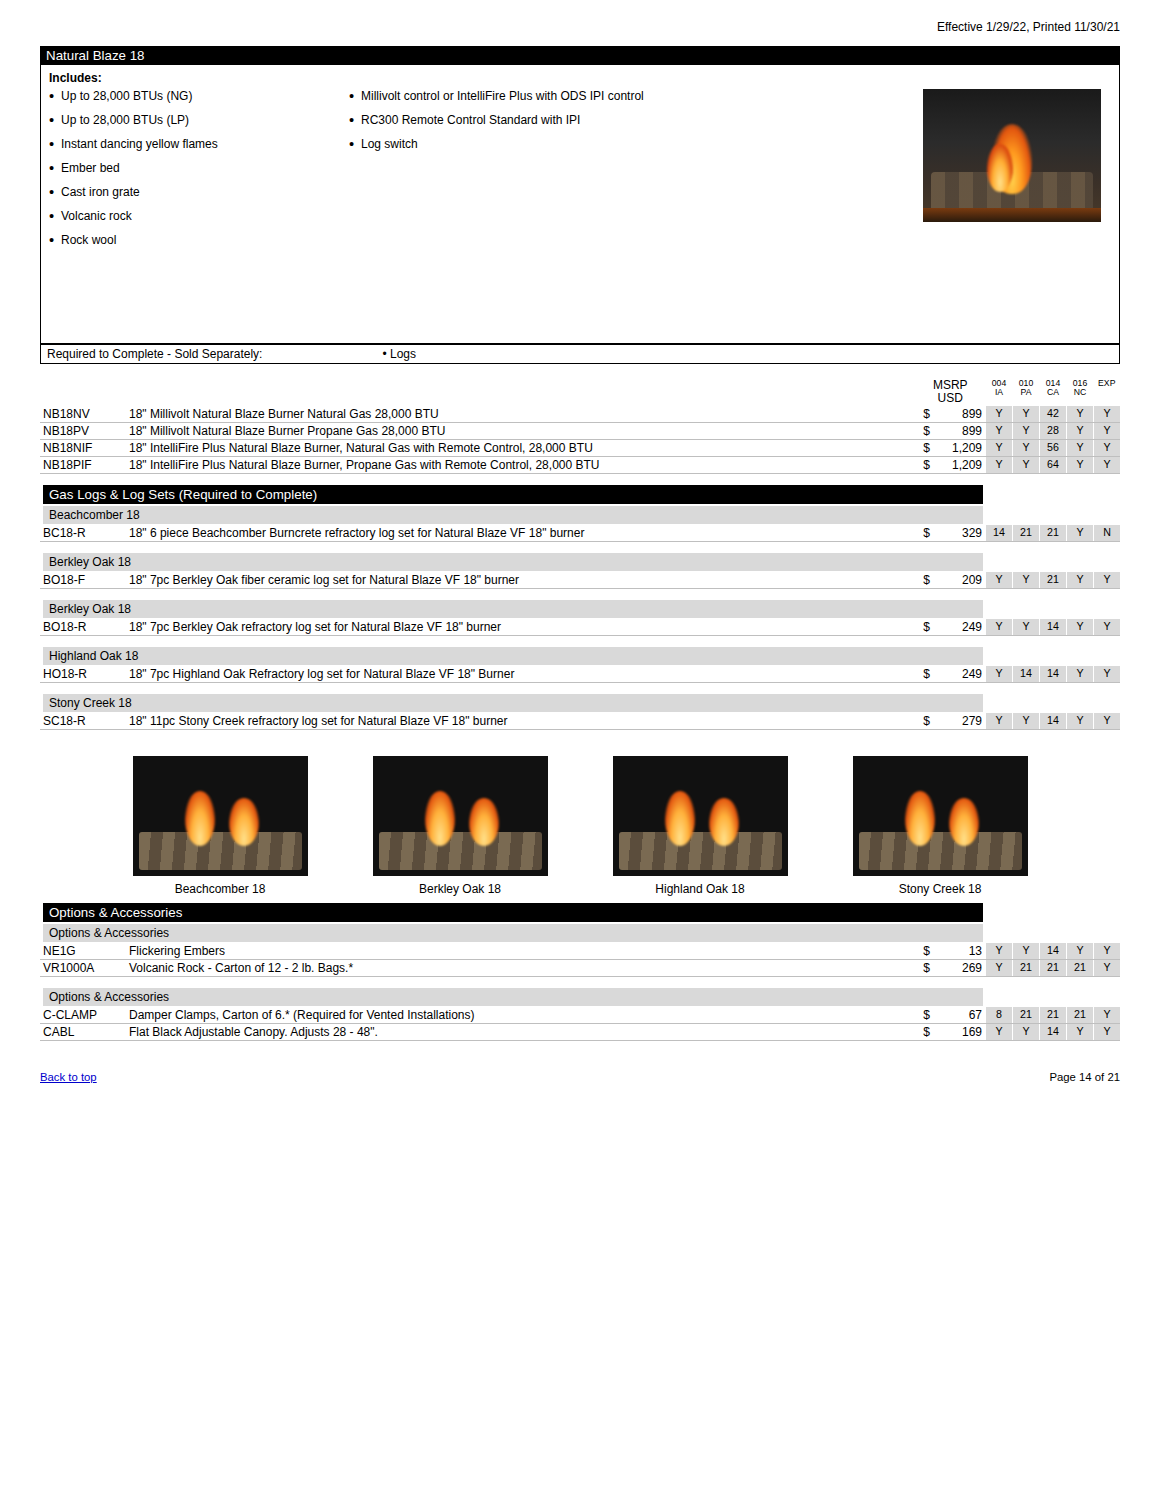Effective 1/29/22, Printed 11/30/21
Natural Blaze 18
Includes:
Up to 28,000 BTUs (NG)
Up to 28,000 BTUs (LP)
Instant dancing yellow flames
Ember bed
Cast iron grate
Volcanic rock
Rock wool
Millivolt control or IntelliFire Plus with ODS IPI control
RC300 Remote Control Standard with IPI
Log switch
Required to Complete - Sold Separately:• Logs
| | | MSRP USD | 004 IA | 010 PA | 014 CA | 016 NC | EXP |
| NB18NV | 18" Millivolt Natural Blaze Burner Natural Gas 28,000 BTU | $ | 899 | Y | Y | 42 | Y | Y |
| NB18PV | 18" Millivolt Natural Blaze Burner Propane Gas 28,000 BTU | $ | 899 | Y | Y | 28 | Y | Y |
| NB18NIF | 18" IntelliFire Plus Natural Blaze Burner, Natural Gas with Remote Control, 28,000 BTU | $ | 1,209 | Y | Y | 56 | Y | Y |
| NB18PIF | 18" IntelliFire Plus Natural Blaze Burner, Propane Gas with Remote Control, 28,000 BTU | $ | 1,209 | Y | Y | 64 | Y | Y |
| Gas Logs & Log Sets (Required to Complete) | |
| Beachcomber 18 | |
| BC18-R | 18" 6 piece Beachcomber Burncrete refractory log set for Natural Blaze VF 18" burner | $ | 329 | 14 | 21 | 21 | Y | N |
| Berkley Oak 18 | |
| BO18-F | 18" 7pc Berkley Oak fiber ceramic log set for Natural Blaze VF 18" burner | $ | 209 | Y | Y | 21 | Y | Y |
| Berkley Oak 18 | |
| BO18-R | 18" 7pc Berkley Oak refractory log set for Natural Blaze VF 18" burner | $ | 249 | Y | Y | 14 | Y | Y |
| Highland Oak 18 | |
| HO18-R | 18" 7pc Highland Oak Refractory log set for Natural Blaze VF 18" Burner | $ | 249 | Y | 14 | 14 | Y | Y |
| Stony Creek 18 | |
| SC18-R | 18" 11pc Stony Creek refractory log set for Natural Blaze VF 18" burner | $ | 279 | Y | Y | 14 | Y | Y |
Beachcomber 18
Berkley Oak 18
Highland Oak 18
Stony Creek 18
| Options & Accessories | |
| Options & Accessories | |
| NE1G | Flickering Embers | $ | 13 | Y | Y | 14 | Y | Y |
| VR1000A | Volcanic Rock - Carton of 12 - 2 lb. Bags.* | $ | 269 | Y | 21 | 21 | 21 | Y |
| Options & Accessories | |
| C-CLAMP | Damper Clamps, Carton of 6.* (Required for Vented Installations) | $ | 67 | 8 | 21 | 21 | 21 | Y |
| CABL | Flat Black Adjustable Canopy. Adjusts 28 - 48". | $ | 169 | Y | Y | 14 | Y | Y |
Back to top
Page 14 of 21